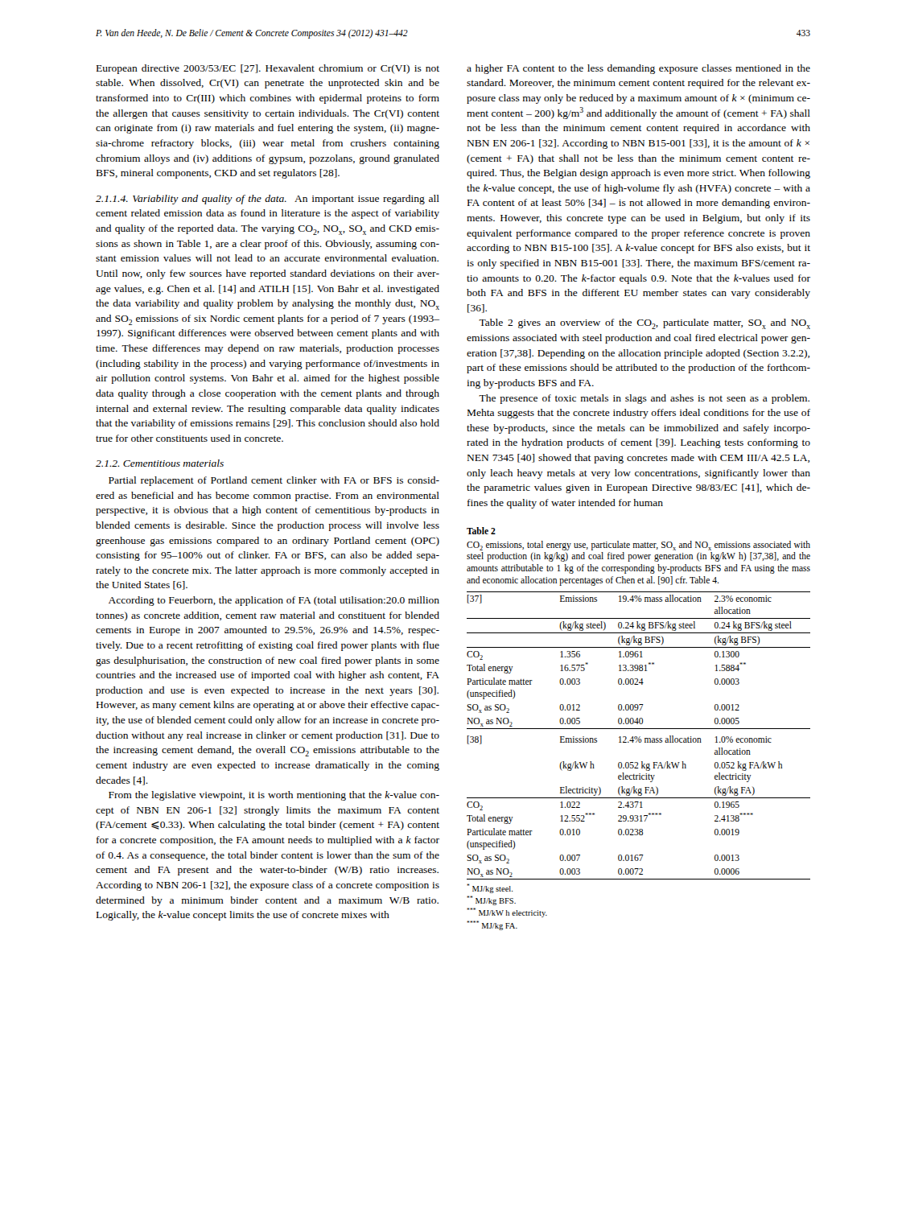P. Van den Heede, N. De Belie / Cement & Concrete Composites 34 (2012) 431–442
433
European directive 2003/53/EC [27]. Hexavalent chromium or Cr(VI) is not stable. When dissolved, Cr(VI) can penetrate the unprotected skin and be transformed into to Cr(III) which combines with epidermal proteins to form the allergen that causes sensitivity to certain individuals. The Cr(VI) content can originate from (i) raw materials and fuel entering the system, (ii) magnesia-chrome refractory blocks, (iii) wear metal from crushers containing chromium alloys and (iv) additions of gypsum, pozzolans, ground granulated BFS, mineral components, CKD and set regulators [28].
2.1.1.4. Variability and quality of the data. An important issue regarding all cement related emission data as found in literature is the aspect of variability and quality of the reported data. The varying CO2, NOx, SOx and CKD emissions as shown in Table 1, are a clear proof of this. Obviously, assuming constant emission values will not lead to an accurate environmental evaluation. Until now, only few sources have reported standard deviations on their average values, e.g. Chen et al. [14] and ATILH [15]. Von Bahr et al. investigated the data variability and quality problem by analysing the monthly dust, NOx and SO2 emissions of six Nordic cement plants for a period of 7 years (1993–1997). Significant differences were observed between cement plants and with time. These differences may depend on raw materials, production processes (including stability in the process) and varying performance of/investments in air pollution control systems. Von Bahr et al. aimed for the highest possible data quality through a close cooperation with the cement plants and through internal and external review. The resulting comparable data quality indicates that the variability of emissions remains [29]. This conclusion should also hold true for other constituents used in concrete.
2.1.2. Cementitious materials
Partial replacement of Portland cement clinker with FA or BFS is considered as beneficial and has become common practise. From an environmental perspective, it is obvious that a high content of cementitious by-products in blended cements is desirable. Since the production process will involve less greenhouse gas emissions compared to an ordinary Portland cement (OPC) consisting for 95–100% out of clinker. FA or BFS, can also be added separately to the concrete mix. The latter approach is more commonly accepted in the United States [6].
According to Feuerborn, the application of FA (total utilisation:20.0 million tonnes) as concrete addition, cement raw material and constituent for blended cements in Europe in 2007 amounted to 29.5%, 26.9% and 14.5%, respectively. Due to a recent retrofitting of existing coal fired power plants with flue gas desulphurisation, the construction of new coal fired power plants in some countries and the increased use of imported coal with higher ash content, FA production and use is even expected to increase in the next years [30]. However, as many cement kilns are operating at or above their effective capacity, the use of blended cement could only allow for an increase in concrete production without any real increase in clinker or cement production [31]. Due to the increasing cement demand, the overall CO2 emissions attributable to the cement industry are even expected to increase dramatically in the coming decades [4].
From the legislative viewpoint, it is worth mentioning that the k-value concept of NBN EN 206-1 [32] strongly limits the maximum FA content (FA/cement ⩽0.33). When calculating the total binder (cement + FA) content for a concrete composition, the FA amount needs to multiplied with a k factor of 0.4. As a consequence, the total binder content is lower than the sum of the cement and FA present and the water-to-binder (W/B) ratio increases. According to NBN 206-1 [32], the exposure class of a concrete composition is determined by a minimum binder content and a maximum W/B ratio. Logically, the k-value concept limits the use of concrete mixes with
a higher FA content to the less demanding exposure classes mentioned in the standard. Moreover, the minimum cement content required for the relevant exposure class may only be reduced by a maximum amount of k × (minimum cement content – 200) kg/m3 and additionally the amount of (cement + FA) shall not be less than the minimum cement content required in accordance with NBN EN 206-1 [32]. According to NBN B15-001 [33], it is the amount of k × (cement + FA) that shall not be less than the minimum cement content required. Thus, the Belgian design approach is even more strict. When following the k-value concept, the use of high-volume fly ash (HVFA) concrete – with a FA content of at least 50% [34] – is not allowed in more demanding environments. However, this concrete type can be used in Belgium, but only if its equivalent performance compared to the proper reference concrete is proven according to NBN B15-100 [35]. A k-value concept for BFS also exists, but it is only specified in NBN B15-001 [33]. There, the maximum BFS/cement ratio amounts to 0.20. The k-factor equals 0.9. Note that the k-values used for both FA and BFS in the different EU member states can vary considerably [36].
Table 2 gives an overview of the CO2, particulate matter, SOx and NOx emissions associated with steel production and coal fired electrical power generation [37,38]. Depending on the allocation principle adopted (Section 3.2.2), part of these emissions should be attributed to the production of the forthcoming by-products BFS and FA.
The presence of toxic metals in slags and ashes is not seen as a problem. Mehta suggests that the concrete industry offers ideal conditions for the use of these by-products, since the metals can be immobilized and safely incorporated in the hydration products of cement [39]. Leaching tests conforming to NEN 7345 [40] showed that paving concretes made with CEM III/A 42.5 LA, only leach heavy metals at very low concentrations, significantly lower than the parametric values given in European Directive 98/83/EC [41], which defines the quality of water intended for human
Table 2
CO2 emissions, total energy use, particulate matter, SOx and NOx emissions associated with steel production (in kg/kg) and coal fired power generation (in kg/kW h) [37,38], and the amounts attributable to 1 kg of the corresponding by-products BFS and FA using the mass and economic allocation percentages of Chen et al. [90] cfr. Table 4.
| [37] | Emissions | 19.4% mass allocation | 2.3% economic allocation |
| --- | --- | --- | --- |
| | (kg/kg steel) | 0.24 kg BFS/kg steel | 0.24 kg BFS/kg steel |
| | | (kg/kg BFS) | (kg/kg BFS) |
| CO 2 | 1.356 | 1.0961 | 0.1300 |
| Total energy | 16.575 * | 13.3981 ** | 1.5884 ** |
| Particulate matter (unspecified) | 0.003 | 0.0024 | 0.0003 |
| SO x as SO 2 | 0.012 | 0.0097 | 0.0012 |
| NO x as NO 2 | 0.005 | 0.0040 | 0.0005 |
| [38] | Emissions | 12.4% mass allocation | 1.0% economic allocation |
| | (kg/kW h | 0.052 kg FA/kW h electricity | 0.052 kg FA/kW h electricity |
| | Electricity) | (kg/kg FA) | (kg/kg FA) |
| CO 2 | 1.022 | 2.4371 | 0.1965 |
| Total energy | 12.552 *** | 29.9317 **** | 2.4138 **** |
| Particulate matter (unspecified) | 0.010 | 0.0238 | 0.0019 |
| SO x as SO 2 | 0.007 | 0.0167 | 0.0013 |
| NO x as NO 2 | 0.003 | 0.0072 | 0.0006 |
* MJ/kg steel.
** MJ/kg BFS.
*** MJ/kW h electricity.
**** MJ/kg FA.